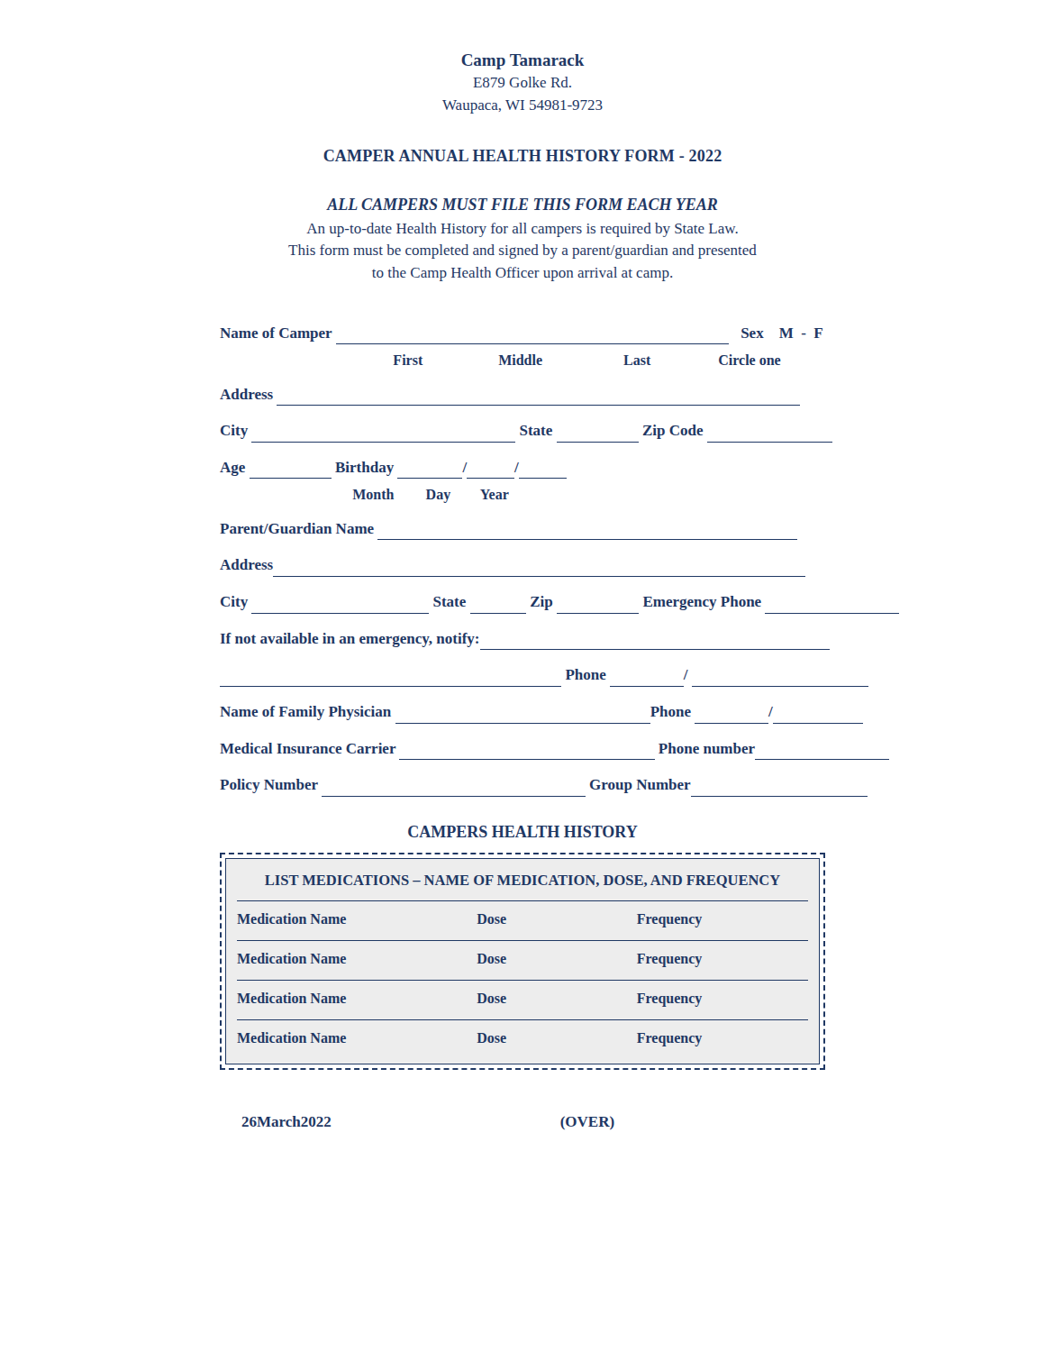Camp Tamarack
E879 Golke Rd.
Waupaca, WI 54981-9723
CAMPER ANNUAL HEALTH HISTORY FORM - 2022
ALL CAMPERS MUST FILE THIS FORM EACH YEAR
An up-to-date Health History for all campers is required by State Law.
This form must be completed and signed by a parent/guardian and presented
to the Camp Health Officer upon arrival at camp.
Name of Camper Sex M - F
First Middle Last Circle one
Address
City State Zip Code
Age Birthday / /
Month Day Year
Parent/Guardian Name
Address
City State Zip Emergency Phone
If not available in an emergency, notify:
Phone /
Name of Family Physician Phone /
Medical Insurance Carrier Phone number
Policy Number Group Number
CAMPERS HEALTH HISTORY
LIST MEDICATIONS – NAME OF MEDICATION, DOSE, AND FREQUENCY
| Medication Name | Dose | Frequency |
| Medication Name | Dose | Frequency |
| Medication Name | Dose | Frequency |
| Medication Name | Dose | Frequency |
26March2022 (OVER)